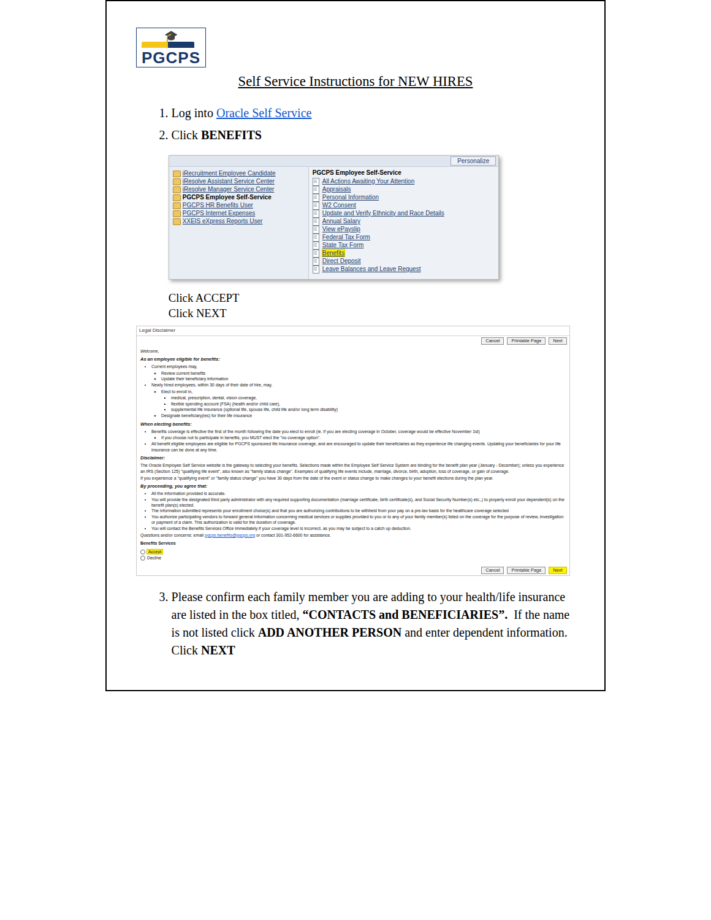🎓 PGCPS
Self Service Instructions for NEW HIRES
Log into Oracle Self Service
Click BENEFITS
Personalize
iRecruitment Employee Candidate
iResolve Assistant Service Center
iResolve Manager Service Center
PGCPS Employee Self-Service
PGCPS HR Benefits User
PGCPS Internet Expenses
XXEIS eXpress Reports User
PGCPS Employee Self-Service
All Actions Awaiting Your Attention
Appraisals
Personal Information
W2 Consent
Update and Verify Ethnicity and Race Details
Annual Salary
View ePayslip
Federal Tax Form
State Tax Form
Benefits
Direct Deposit
Leave Balances and Leave Request
Click ACCEPT
Click NEXT
Legal Disclaimer
Cancel Printable Page Next
Welcome,
As an employee eligible for benefits:
Current employees may,
Review current benefits
Update their beneficiary information
Newly hired employees, within 30 days of their date of hire, may,
Elect to enroll in,
medical, prescription, dental, vision coverage,
flexible spending account (FSA) (health and/or child care),
supplemental life insurance (optional life, spouse life, child life and/or long term disability)
Designate beneficiary(ies) for their life insurance
When electing benefits:
Benefits coverage is effective the first of the month following the date you elect to enroll (ie. If you are electing coverage in October, coverage would be effective November 1st)
If you choose not to participate in benefits, you MUST elect the "no coverage option".
All benefit eligible employees are eligible for PGCPS sponsored life insurance coverage, and are encouraged to update their beneficiaries as they experience life changing events. Updating your beneficiaries for your life insurance can be done at any time.
Disclaimer:
The Oracle Employee Self Service website is the gateway to selecting your benefits. Selections made within the Employee Self Service System are binding for the benefit plan year (January - December); unless you experience an IRS (Section 125) "qualifying life event", also known as "family status change". Examples of qualifying life events include, marriage, divorce, birth, adoption, loss of coverage, or gain of coverage.
If you experience a "qualifying event" or "family status change" you have 30 days from the date of the event or status change to make changes to your benefit elections during the plan year.
By proceeding, you agree that:
All the information provided is accurate.
You will provide the designated third party administrator with any required supporting documentation (marriage certificate, birth certificate(s), and Social Security Number(s) etc.,) to properly enroll your dependent(s) on the benefit plan(s) elected.
The information submitted represents your enrollment choice(s) and that you are authorizing contributions to be withheld from your pay on a pre-tax basis for the healthcare coverage selected
You authorize participating vendors to forward general information concerning medical services or supplies provided to you or to any of your family member(s) listed on the coverage for the purpose of review, investigation or payment of a claim. This authorization is valid for the duration of coverage.
You will contact the Benefits Services Office immediately if your coverage level is incorrect, as you may be subject to a catch up deduction.
Questions and/or concerns: email pgcps.benefits@pgcps.org or contact 301-952-6600 for assistance.
Benefits Services
Accept Decline
Cancel Printable Page Next
Please confirm each family member you are adding to your health/life insurance are listed in the box titled, “CONTACTS and BENEFICIARIES”. If the name is not listed click ADD ANOTHER PERSON and enter dependent information. Click NEXT